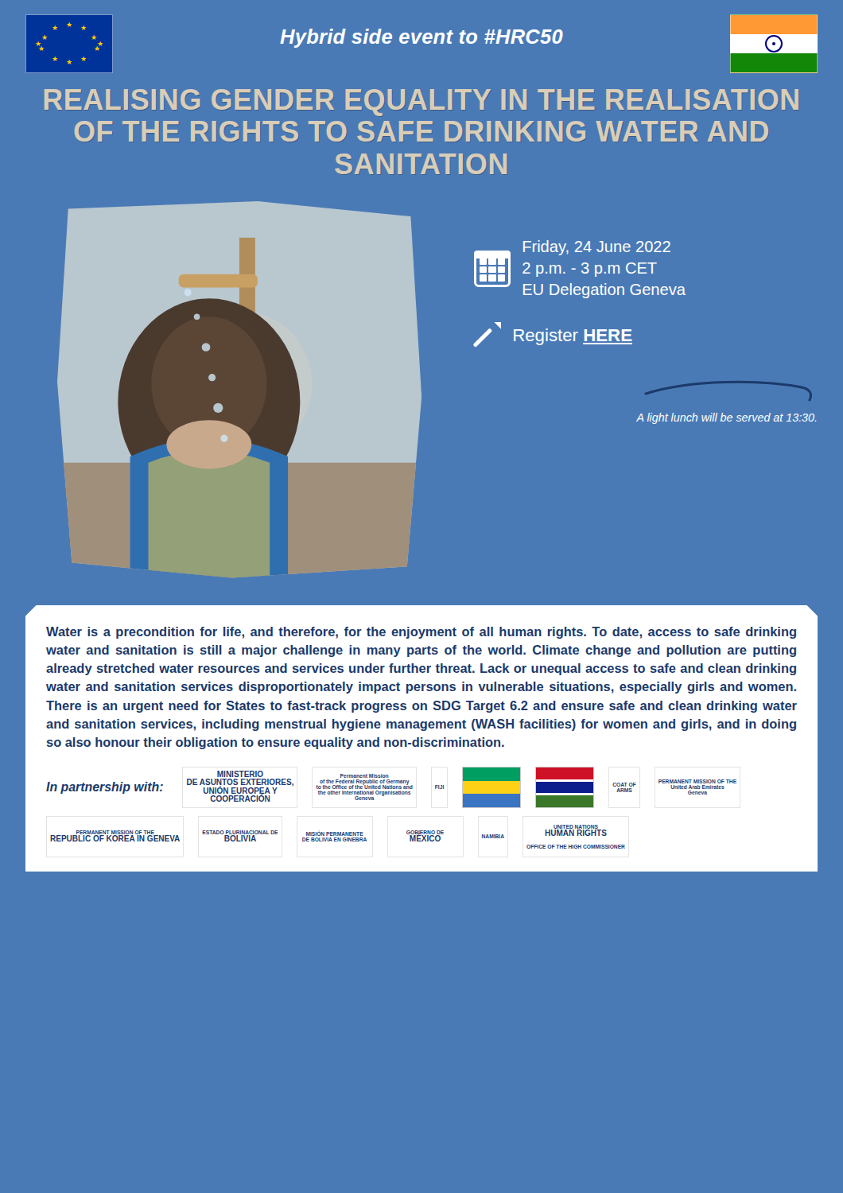★ ★ ★ ★ ★ ★ ★ ★ ★ ★ ★ ★
Hybrid side event to #HRC50
Realising gender equality in the realisation of the rights to safe drinking water and sanitation
Friday, 24 June 2022
2 p.m. - 3 p.m CET
EU Delegation Geneva
Register HERE
A light lunch will be served at 13:30.
Water is a precondition for life, and therefore, for the enjoyment of all human rights. To date, access to safe drinking water and sanitation is still a major challenge in many parts of the world. Climate change and pollution are putting already stretched water resources and services under further threat. Lack or unequal access to safe and clean drinking water and sanitation services disproportionately impact persons in vulnerable situations, especially girls and women. There is an urgent need for States to fast-track progress on SDG Target 6.2 and ensure safe and clean drinking water and sanitation services, including menstrual hygiene management (WASH facilities) for women and girls, and in doing so also honour their obligation to ensure equality and non-discrimination.
In partnership with:
MINISTERIO
DE ASUNTOS EXTERIORES,
UNIÓN EUROPEA Y
COOPERACIÓN
Permanent Mission
of the Federal Republic of Germany
to the Office of the United Nations and
the other International Organisations
Geneva
FIJI
COAT OF
ARMS
PERMANENT MISSION OF THE
United Arab Emirates
Geneva
PERMANENT MISSION OF THE
REPUBLIC OF KOREA IN GENEVA
ESTADO PLURINACIONAL DE
BOLIVIA
MISIÓN PERMANENTE
DE BOLIVIA EN GINEBRA
GOBIERNO DE
MÉXICO
NAMIBIA
UNITED NATIONS
HUMAN RIGHTS
OFFICE OF THE HIGH COMMISSIONER